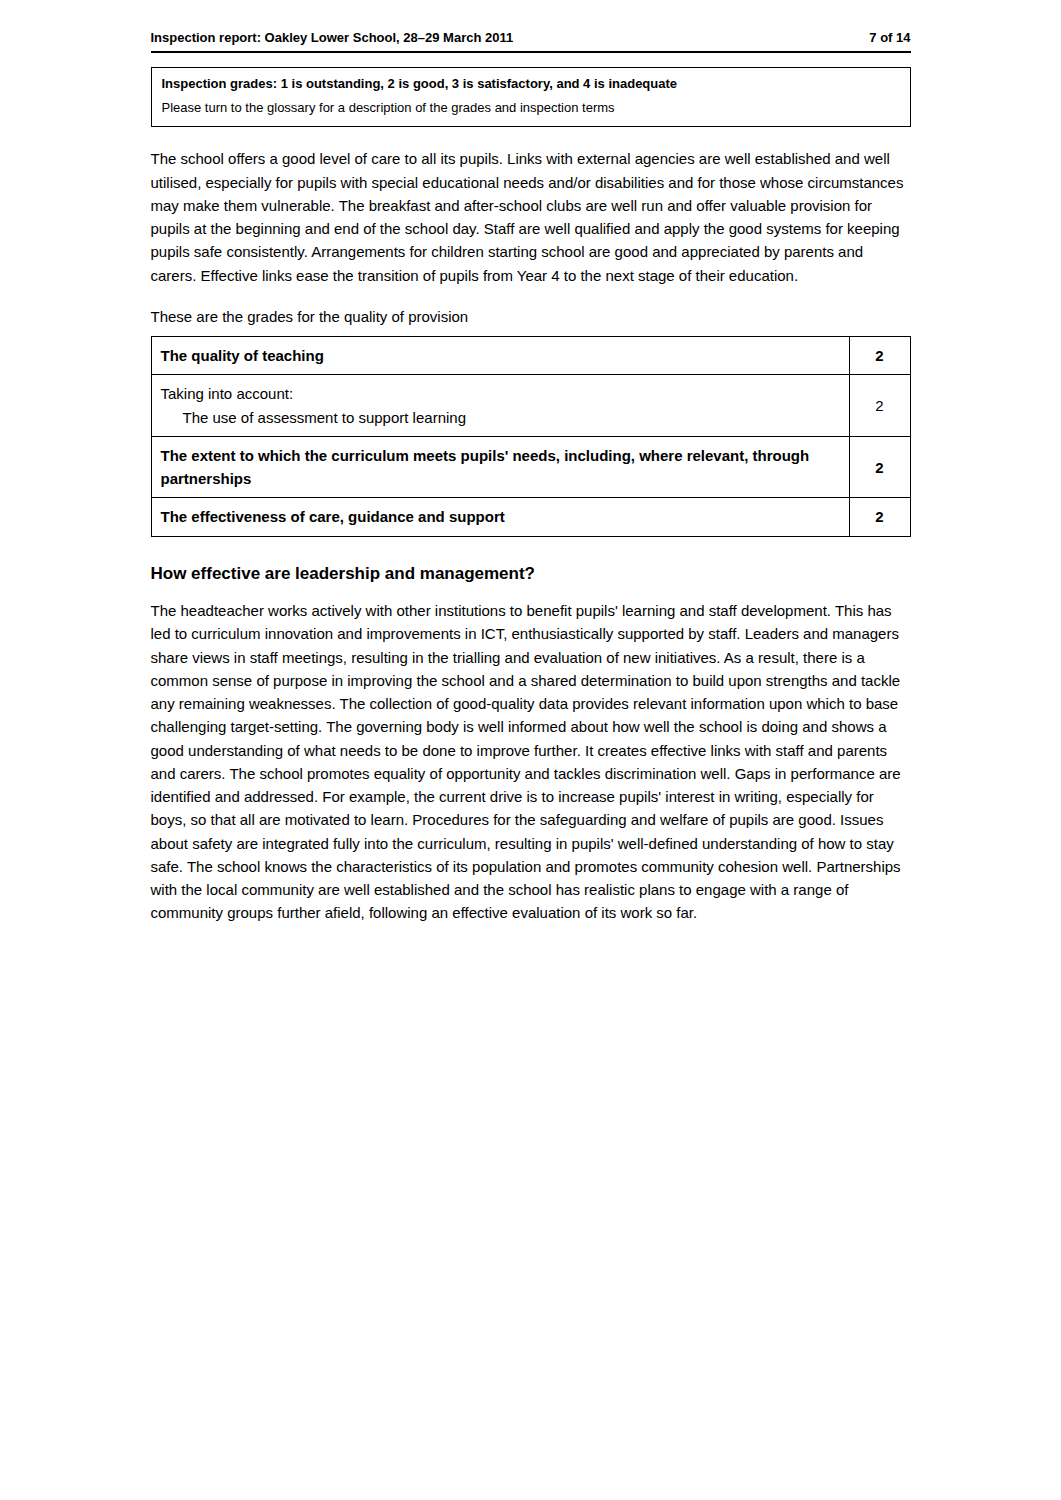Inspection report: Oakley Lower School, 28–29 March 2011
7 of 14
Inspection grades: 1 is outstanding, 2 is good, 3 is satisfactory, and 4 is inadequate
Please turn to the glossary for a description of the grades and inspection terms
The school offers a good level of care to all its pupils. Links with external agencies are well established and well utilised, especially for pupils with special educational needs and/or disabilities and for those whose circumstances may make them vulnerable. The breakfast and after-school clubs are well run and offer valuable provision for pupils at the beginning and end of the school day. Staff are well qualified and apply the good systems for keeping pupils safe consistently. Arrangements for children starting school are good and appreciated by parents and carers. Effective links ease the transition of pupils from Year 4 to the next stage of their education.
These are the grades for the quality of provision
| The quality of teaching | 2 |
| Taking into account: The use of assessment to support learning | 2 |
| The extent to which the curriculum meets pupils' needs, including, where relevant, through partnerships | 2 |
| The effectiveness of care, guidance and support | 2 |
How effective are leadership and management?
The headteacher works actively with other institutions to benefit pupils' learning and staff development. This has led to curriculum innovation and improvements in ICT, enthusiastically supported by staff. Leaders and managers share views in staff meetings, resulting in the trialling and evaluation of new initiatives. As a result, there is a common sense of purpose in improving the school and a shared determination to build upon strengths and tackle any remaining weaknesses. The collection of good-quality data provides relevant information upon which to base challenging target-setting. The governing body is well informed about how well the school is doing and shows a good understanding of what needs to be done to improve further. It creates effective links with staff and parents and carers. The school promotes equality of opportunity and tackles discrimination well. Gaps in performance are identified and addressed. For example, the current drive is to increase pupils' interest in writing, especially for boys, so that all are motivated to learn. Procedures for the safeguarding and welfare of pupils are good. Issues about safety are integrated fully into the curriculum, resulting in pupils' well-defined understanding of how to stay safe. The school knows the characteristics of its population and promotes community cohesion well. Partnerships with the local community are well established and the school has realistic plans to engage with a range of community groups further afield, following an effective evaluation of its work so far.